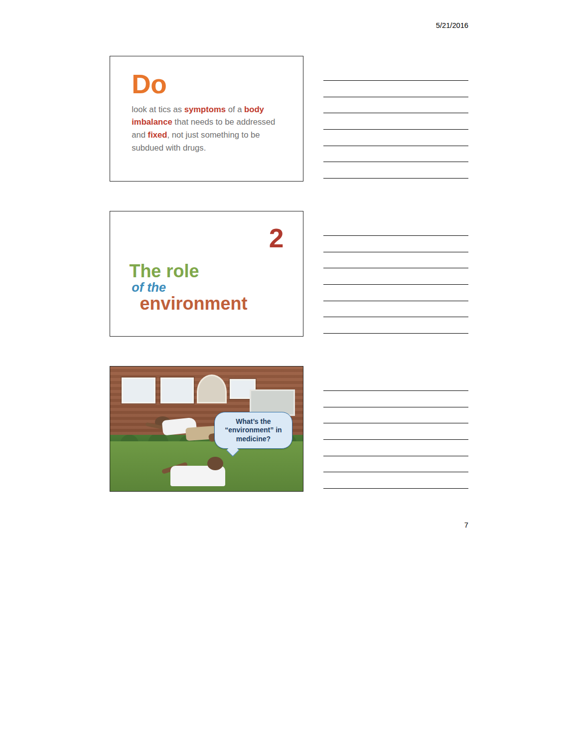5/21/2016
Do
look at tics as symptoms of a body imbalance that needs to be addressed and fixed, not just something to be subdued with drugs.
2
The role
of the
environment
What’s the “environment” in medicine?
7